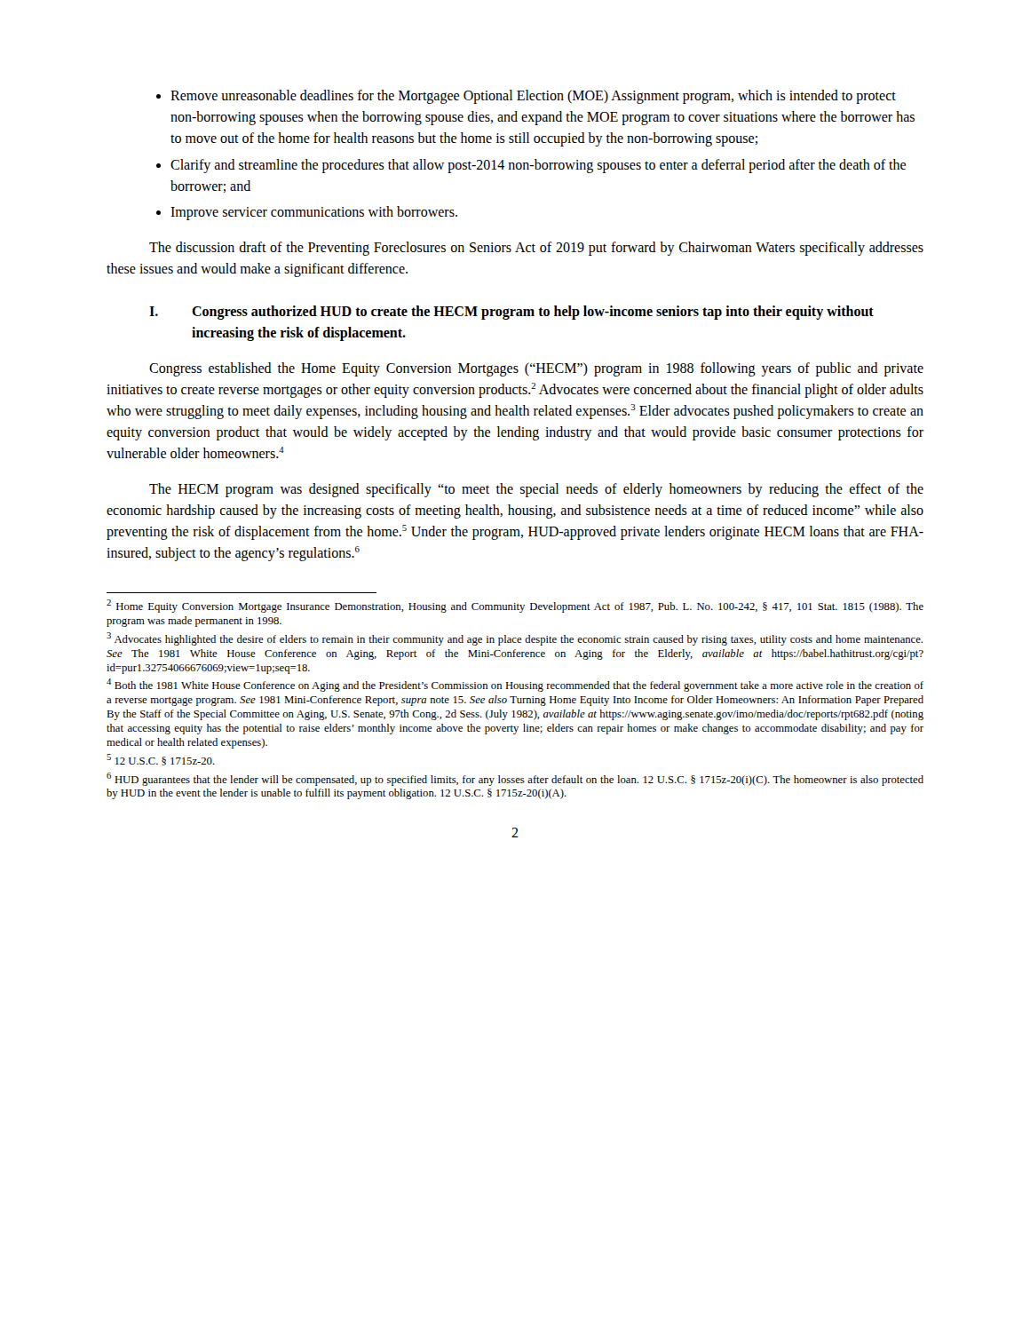Remove unreasonable deadlines for the Mortgagee Optional Election (MOE) Assignment program, which is intended to protect non-borrowing spouses when the borrowing spouse dies, and expand the MOE program to cover situations where the borrower has to move out of the home for health reasons but the home is still occupied by the non-borrowing spouse;
Clarify and streamline the procedures that allow post-2014 non-borrowing spouses to enter a deferral period after the death of the borrower; and
Improve servicer communications with borrowers.
The discussion draft of the Preventing Foreclosures on Seniors Act of 2019 put forward by Chairwoman Waters specifically addresses these issues and would make a significant difference.
I. Congress authorized HUD to create the HECM program to help low-income seniors tap into their equity without increasing the risk of displacement.
Congress established the Home Equity Conversion Mortgages (“HECM”) program in 1988 following years of public and private initiatives to create reverse mortgages or other equity conversion products.2 Advocates were concerned about the financial plight of older adults who were struggling to meet daily expenses, including housing and health related expenses.3 Elder advocates pushed policymakers to create an equity conversion product that would be widely accepted by the lending industry and that would provide basic consumer protections for vulnerable older homeowners.4
The HECM program was designed specifically “to meet the special needs of elderly homeowners by reducing the effect of the economic hardship caused by the increasing costs of meeting health, housing, and subsistence needs at a time of reduced income” while also preventing the risk of displacement from the home.5 Under the program, HUD-approved private lenders originate HECM loans that are FHA-insured, subject to the agency’s regulations.6
2 Home Equity Conversion Mortgage Insurance Demonstration, Housing and Community Development Act of 1987, Pub. L. No. 100-242, § 417, 101 Stat. 1815 (1988). The program was made permanent in 1998.
3 Advocates highlighted the desire of elders to remain in their community and age in place despite the economic strain caused by rising taxes, utility costs and home maintenance. See The 1981 White House Conference on Aging, Report of the Mini-Conference on Aging for the Elderly, available at https://babel.hathitrust.org/cgi/pt?id=pur1.32754066676069;view=1up;seq=18.
4 Both the 1981 White House Conference on Aging and the President’s Commission on Housing recommended that the federal government take a more active role in the creation of a reverse mortgage program. See 1981 Mini-Conference Report, supra note 15. See also Turning Home Equity Into Income for Older Homeowners: An Information Paper Prepared By the Staff of the Special Committee on Aging, U.S. Senate, 97th Cong., 2d Sess. (July 1982), available at https://www.aging.senate.gov/imo/media/doc/reports/rpt682.pdf (noting that accessing equity has the potential to raise elders’ monthly income above the poverty line; elders can repair homes or make changes to accommodate disability; and pay for medical or health related expenses).
5 12 U.S.C. § 1715z-20.
6 HUD guarantees that the lender will be compensated, up to specified limits, for any losses after default on the loan. 12 U.S.C. § 1715z-20(i)(C). The homeowner is also protected by HUD in the event the lender is unable to fulfill its payment obligation. 12 U.S.C. § 1715z-20(i)(A).
2